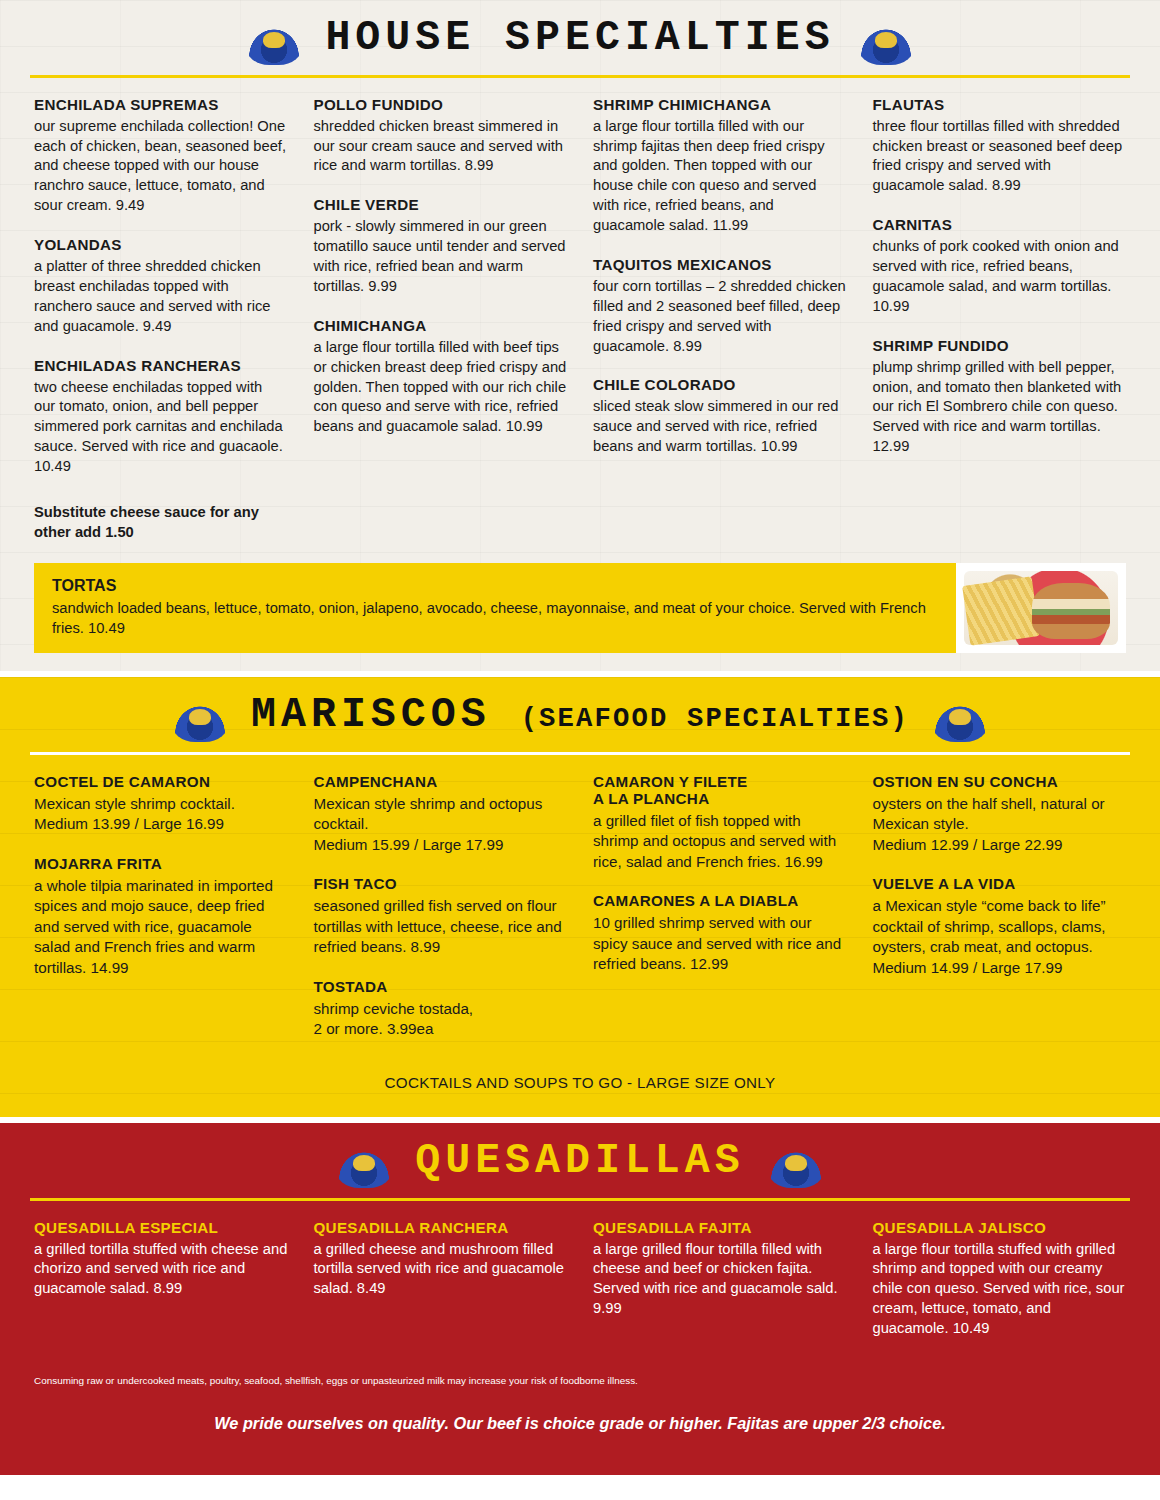House Specialties
Enchilada Supremas
our supreme enchilada collection! One each of chicken, bean, seasoned beef, and cheese topped with our house ranchro sauce, lettuce, tomato, and sour cream. 9.49
Yolandas
a platter of three shredded chicken breast enchiladas topped with ranchero sauce and served with rice and guacamole. 9.49
Enchiladas Rancheras
two cheese enchiladas topped with our tomato, onion, and bell pepper simmered pork carnitas and enchilada sauce. Served with rice and guacaole. 10.49
Substitute cheese sauce for any other add 1.50
Pollo Fundido
shredded chicken breast simmered in our sour cream sauce and served with rice and warm tortillas. 8.99
Chile Verde
pork - slowly simmered in our green tomatillo sauce until tender and served with rice, refried bean and warm tortillas. 9.99
Chimichanga
a large flour tortilla filled with beef tips or chicken breast deep fried crispy and golden. Then topped with our rich chile con queso and serve with rice, refried beans and guacamole salad. 10.99
Shrimp Chimichanga
a large flour tortilla filled with our shrimp fajitas then deep fried crispy and golden. Then topped with our house chile con queso and served with rice, refried beans, and guacamole salad. 11.99
Taquitos Mexicanos
four corn tortillas – 2 shredded chicken filled and 2 seasoned beef filled, deep fried crispy and served with guacamole. 8.99
Chile Colorado
sliced steak slow simmered in our red sauce and served with rice, refried beans and warm tortillas. 10.99
Flautas
three flour tortillas filled with shredded chicken breast or seasoned beef deep fried crispy and served with guacamole salad. 8.99
Carnitas
chunks of pork cooked with onion and served with rice, refried beans, guacamole salad, and warm tortillas. 10.99
Shrimp Fundido
plump shrimp grilled with bell pepper, onion, and tomato then blanketed with our rich El Sombrero chile con queso. Served with rice and warm tortillas. 12.99
Tortas
sandwich loaded beans, lettuce, tomato, onion, jalapeno, avocado, cheese, mayonnaise, and meat of your choice. Served with French fries. 10.49
Mariscos (Seafood Specialties)
Coctel de Camaron
Mexican style shrimp cocktail.
Medium 13.99 / Large 16.99
Mojarra Frita
a whole tilpia marinated in imported spices and mojo sauce, deep fried and served with rice, guacamole salad and French fries and warm tortillas. 14.99
Campenchana
Mexican style shrimp and octopus cocktail.
Medium 15.99 / Large 17.99
Fish Taco
seasoned grilled fish served on flour tortillas with lettuce, cheese, rice and refried beans. 8.99
Tostada
shrimp ceviche tostada,
2 or more. 3.99ea
Camaron y Filete
a la Plancha
a grilled filet of fish topped with shrimp and octopus and served with rice, salad and French fries. 16.99
Camarones a la Diabla
10 grilled shrimp served with our spicy sauce and served with rice and refried beans. 12.99
Ostion en su Concha
oysters on the half shell, natural or Mexican style.
Medium 12.99 / Large 22.99
Vuelve a la Vida
a Mexican style “come back to life” cocktail of shrimp, scallops, clams, oysters, crab meat, and octopus.
Medium 14.99 / Large 17.99
COCKTAILS AND SOUPS TO GO - LARGE SIZE ONLY
Quesadillas
Quesadilla Especial
a grilled tortilla stuffed with cheese and chorizo and served with rice and guacamole salad. 8.99
Quesadilla Ranchera
a grilled cheese and mushroom filled tortilla served with rice and guacamole salad. 8.49
Quesadilla Fajita
a large grilled flour tortilla filled with cheese and beef or chicken fajita. Served with rice and guacamole sald. 9.99
Quesadilla Jalisco
a large flour tortilla stuffed with grilled shrimp and topped with our creamy chile con queso. Served with rice, sour cream, lettuce, tomato, and guacamole. 10.49
Consuming raw or undercooked meats, poultry, seafood, shellfish, eggs or unpasteurized milk may increase your risk of foodborne illness.
We pride ourselves on quality. Our beef is choice grade or higher. Fajitas are upper 2/3 choice.